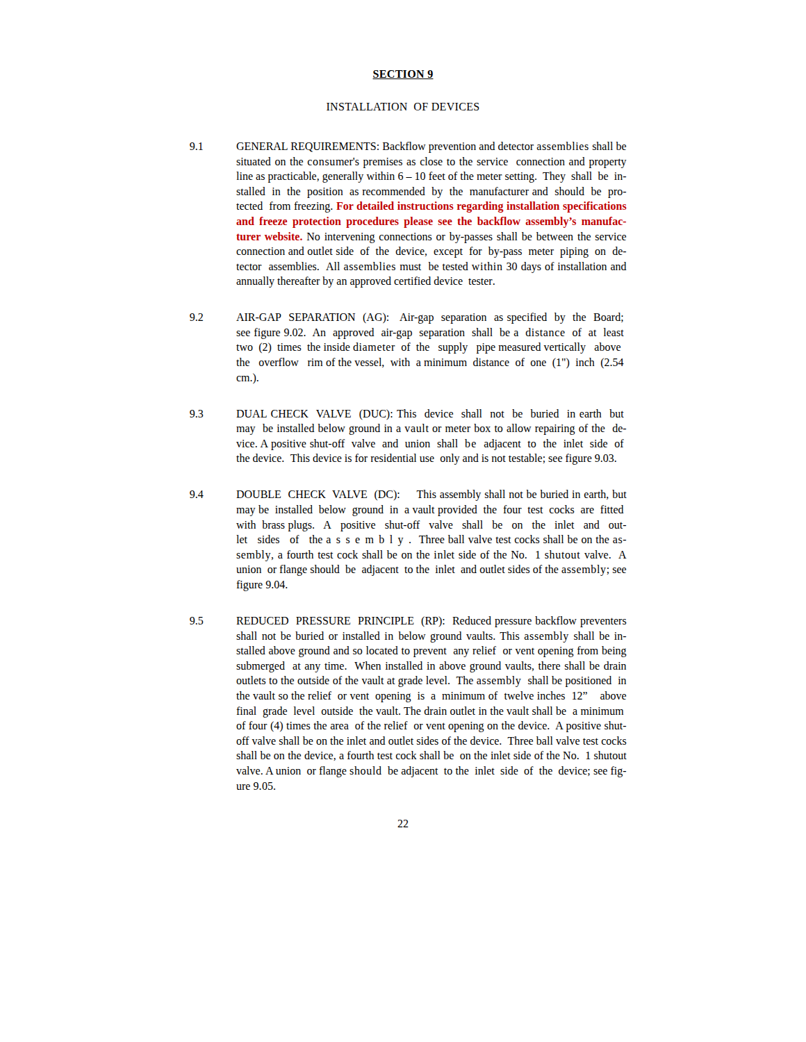SECTION 9
INSTALLATION OF DEVICES
9.1
GENERAL REQUIREMENTS: Backflow prevention and detector assemblies shall be situated on the consumer's premises as close to the service connection and property line as practicable, generally within 6 – 10 feet of the meter setting. They shall be installed in the position as recommended by the manufacturer and should be protected from freezing. For detailed instructions regarding installation specifications and freeze protection procedures please see the backflow assembly’s manufacturer website. No intervening connections or by-passes shall be between the service connection and outlet side of the device, except for by-pass meter piping on detector assemblies. All assemblies must be tested within 30 days of installation and annually thereafter by an approved certified device tester.
9.2
AIR-GAP SEPARATION (AG): Air-gap separation as specified by the Board; see figure 9.02. An approved air-gap separation shall be a distance of at least two (2) times the inside diameter of the supply pipe measured vertically above the overflow rim of the vessel, with a minimum distance of one (1") inch (2.54 cm.).
9.3
DUAL CHECK VALVE (DUC): This device shall not be buried in earth but may be installed below ground in a vault or meter box to allow repairing of the device. A positive shut-off valve and union shall be adjacent to the inlet side of the device. This device is for residential use only and is not testable; see figure 9.03.
9.4
DOUBLE CHECK VALVE (DC): This assembly shall not be buried in earth, but may be installed below ground in a vault provided the four test cocks are fitted with brass plugs. A positive shut-off valve shall be on the inlet and outlet sides of the a s s e m b l y . Three ball valve test cocks shall be on the assembly, a fourth test cock shall be on the inlet side of the No. 1 shutout valve. A union or flange should be adjacent to the inlet and outlet sides of the assembly; see figure 9.04.
9.5
REDUCED PRESSURE PRINCIPLE (RP): Reduced pressure backflow preventers shall not be buried or installed in below ground vaults. This assembly shall be installed above ground and so located to prevent any relief or vent opening from being submerged at any time. When installed in above ground vaults, there shall be drain outlets to the outside of the vault at grade level. The assembly shall be positioned in the vault so the relief or vent opening is a minimum of twelve inches 12” above final grade level outside the vault. The drain outlet in the vault shall be a minimum of four (4) times the area of the relief or vent opening on the device. A positive shut-off valve shall be on the inlet and outlet sides of the device. Three ball valve test cocks shall be on the device, a fourth test cock shall be on the inlet side of the No. 1 shutout valve. A union or flange should be adjacent to the inlet side of the device; see figure 9. 05.
22